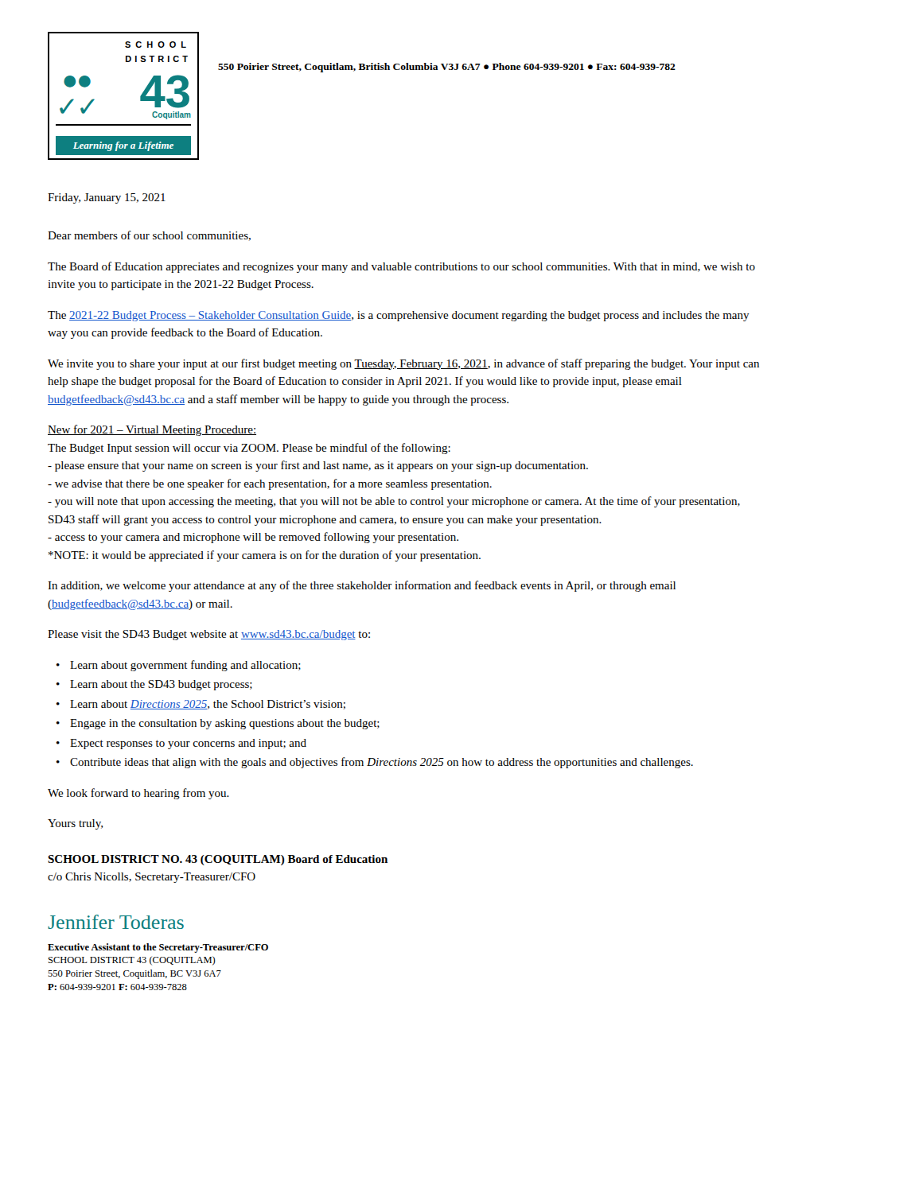SCHOOL
DISTRICT
●●
✓✓
43
Coquitlam
Learning for a Lifetime
550 Poirier Street, Coquitlam, British Columbia V3J 6A7 ● Phone 604-939-9201 ● Fax: 604-939-782
Friday, January 15, 2021
Dear members of our school communities,
The Board of Education appreciates and recognizes your many and valuable contributions to our school communities. With that in mind, we wish to invite you to participate in the 2021-22 Budget Process.
The 2021-22 Budget Process – Stakeholder Consultation Guide, is a comprehensive document regarding the budget process and includes the many way you can provide feedback to the Board of Education.
We invite you to share your input at our first budget meeting on Tuesday, February 16, 2021, in advance of staff preparing the budget. Your input can help shape the budget proposal for the Board of Education to consider in April 2021. If you would like to provide input, please email budgetfeedback@sd43.bc.ca and a staff member will be happy to guide you through the process.
New for 2021 – Virtual Meeting Procedure:
The Budget Input session will occur via ZOOM. Please be mindful of the following:
- please ensure that your name on screen is your first and last name, as it appears on your sign-up documentation.
- we advise that there be one speaker for each presentation, for a more seamless presentation.
- you will note that upon accessing the meeting, that you will not be able to control your microphone or camera. At the time of your presentation, SD43 staff will grant you access to control your microphone and camera, to ensure you can make your presentation.
- access to your camera and microphone will be removed following your presentation.
*NOTE: it would be appreciated if your camera is on for the duration of your presentation.
In addition, we welcome your attendance at any of the three stakeholder information and feedback events in April, or through email (budgetfeedback@sd43.bc.ca) or mail.
Please visit the SD43 Budget website at www.sd43.bc.ca/budget to:
Learn about government funding and allocation;
Learn about the SD43 budget process;
Learn about Directions 2025, the School District’s vision;
Engage in the consultation by asking questions about the budget;
Expect responses to your concerns and input; and
Contribute ideas that align with the goals and objectives from Directions 2025 on how to address the opportunities and challenges.
We look forward to hearing from you.
Yours truly,
SCHOOL DISTRICT NO. 43 (COQUITLAM) Board of Education
c/o Chris Nicolls, Secretary-Treasurer/CFO
Jennifer Toderas
Executive Assistant to the Secretary-Treasurer/CFO
SCHOOL DISTRICT 43 (COQUITLAM)
550 Poirier Street, Coquitlam, BC V3J 6A7
P: 604-939-9201 F: 604-939-7828